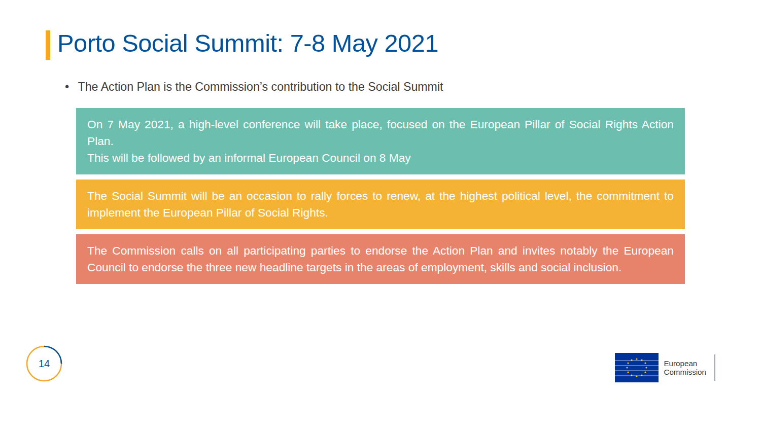Porto Social Summit: 7-8 May 2021
• The Action Plan is the Commission’s contribution to the Social Summit
On 7 May 2021, a high-level conference will take place, focused on the European Pillar of Social Rights Action Plan.
This will be followed by an informal European Council on 8 May
The Social Summit will be an occasion to rally forces to renew, at the highest political level, the commitment to implement the European Pillar of Social Rights.
The Commission calls on all participating parties to endorse the Action Plan and invites notably the European Council to endorse the three new headline targets in the areas of employment, skills and social inclusion.
14
European
Commission